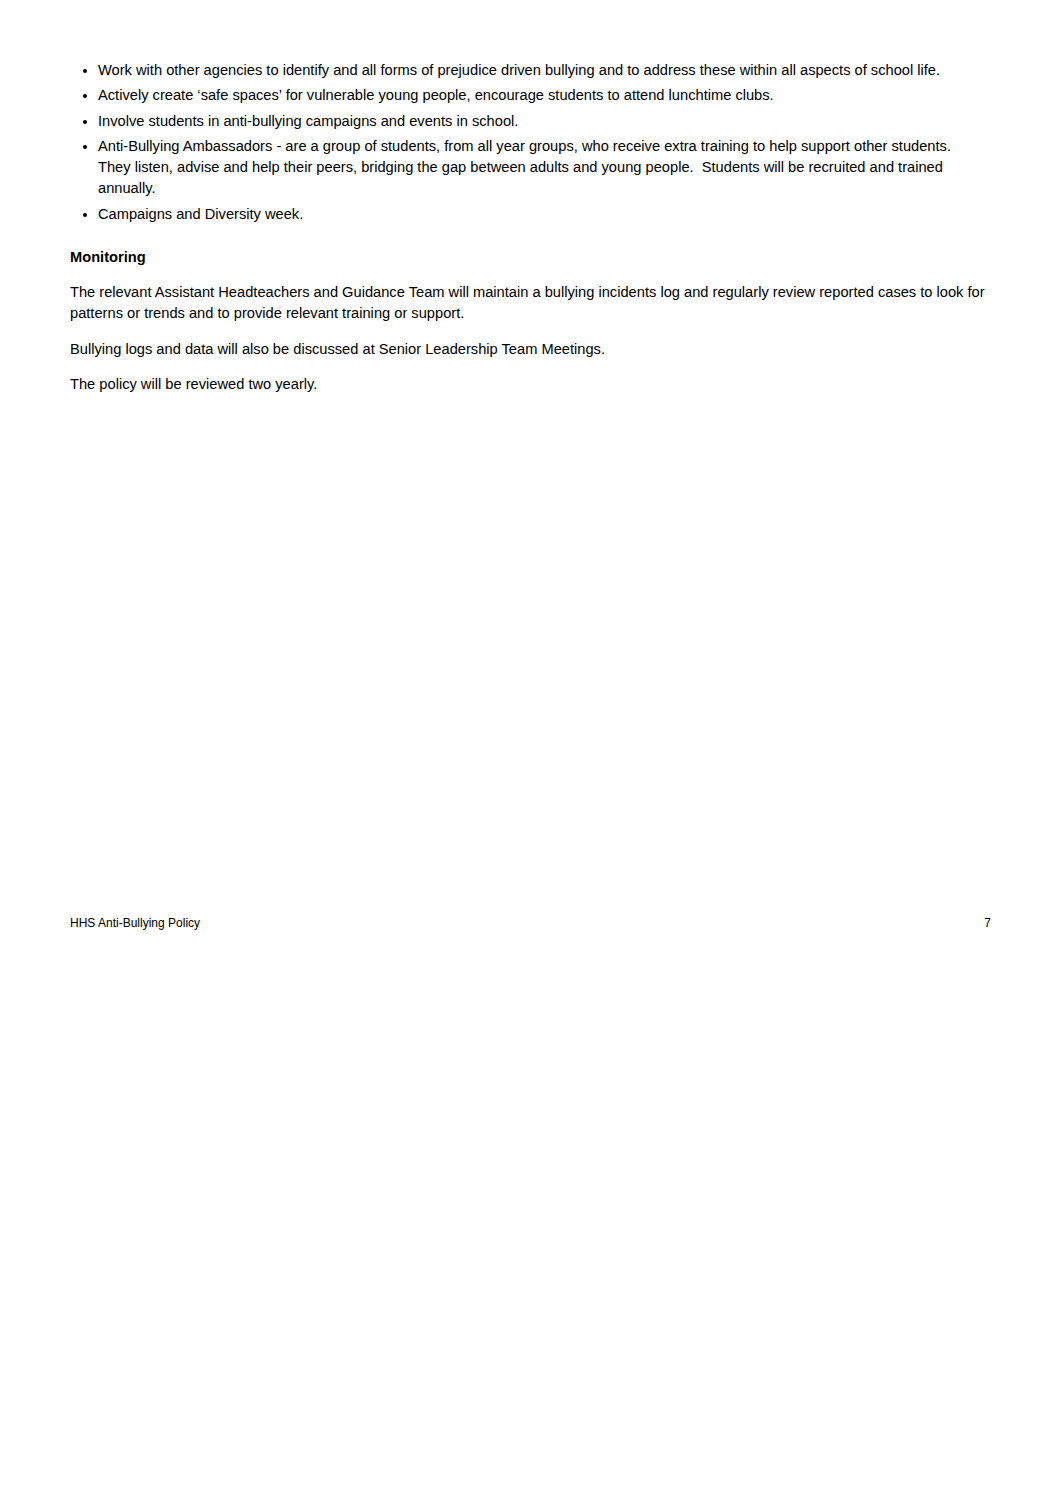Work with other agencies to identify and all forms of prejudice driven bullying and to address these within all aspects of school life.
Actively create ‘safe spaces’ for vulnerable young people, encourage students to attend lunchtime clubs.
Involve students in anti-bullying campaigns and events in school.
Anti-Bullying Ambassadors - are a group of students, from all year groups, who receive extra training to help support other students. They listen, advise and help their peers, bridging the gap between adults and young people. Students will be recruited and trained annually.
Campaigns and Diversity week.
Monitoring
The relevant Assistant Headteachers and Guidance Team will maintain a bullying incidents log and regularly review reported cases to look for patterns or trends and to provide relevant training or support.
Bullying logs and data will also be discussed at Senior Leadership Team Meetings.
The policy will be reviewed two yearly.
HHS Anti-Bullying Policy 7